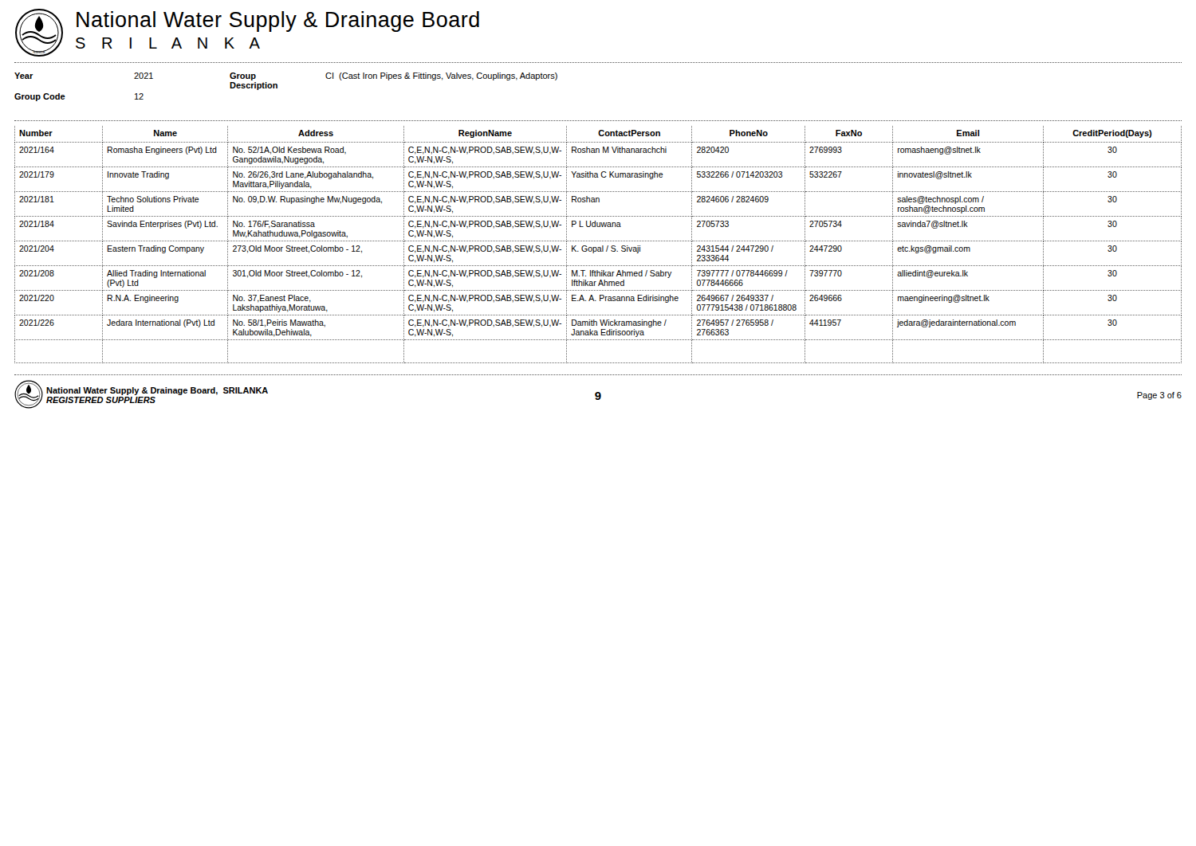NWSDB
National Water Supply & Drainage Board
S R I L A N K A
Year
Group Code
2021
12
Group Description
CI (Cast Iron Pipes & Fittings, Valves, Couplings, Adaptors)
| Number | Name | Address | RegionName | ContactPerson | PhoneNo | FaxNo | Email | CreditPeriod(Days) |
| --- | --- | --- | --- | --- | --- | --- | --- | --- |
| 2021/164 | Romasha Engineers (Pvt) Ltd | No. 52/1A,Old Kesbewa Road, Gangodawila,Nugegoda, | C,E,N,N-C,N-W,PROD,SAB,SEW,S,U,W-C,W-N,W-S, | Roshan M Vithanarachchi | 2820420 | 2769993 | romashaeng@sltnet.lk | 30 |
| 2021/179 | Innovate Trading | No. 26/26,3rd Lane,Alubogahalandha, Mavittara,Piliyandala, | C,E,N,N-C,N-W,PROD,SAB,SEW,S,U,W-C,W-N,W-S, | Yasitha C Kumarasinghe | 5332266 / 0714203203 | 5332267 | innovatesl@sltnet.lk | 30 |
| 2021/181 | Techno Solutions Private Limited | No. 09,D.W. Rupasinghe Mw,Nugegoda, | C,E,N,N-C,N-W,PROD,SAB,SEW,S,U,W-C,W-N,W-S, | Roshan | 2824606 / 2824609 | | sales@technospl.com / roshan@technospl.com | 30 |
| 2021/184 | Savinda Enterprises (Pvt) Ltd. | No. 176/F,Saranatissa Mw,Kahathuduwa,Polgasowita, | C,E,N,N-C,N-W,PROD,SAB,SEW,S,U,W-C,W-N,W-S, | P L Uduwana | 2705733 | 2705734 | savinda7@sltnet.lk | 30 |
| 2021/204 | Eastern Trading Company | 273,Old Moor Street,Colombo - 12, | C,E,N,N-C,N-W,PROD,SAB,SEW,S,U,W-C,W-N,W-S, | K. Gopal / S. Sivaji | 2431544 / 2447290 / 2333644 | 2447290 | etc.kgs@gmail.com | 30 |
| 2021/208 | Allied Trading International (Pvt) Ltd | 301,Old Moor Street,Colombo - 12, | C,E,N,N-C,N-W,PROD,SAB,SEW,S,U,W-C,W-N,W-S, | M.T. Ifthikar Ahmed / Sabry Ifthikar Ahmed | 7397777 / 0778446699 / 0778446666 | 7397770 | alliedint@eureka.lk | 30 |
| 2021/220 | R.N.A. Engineering | No. 37,Eanest Place, Lakshapathiya,Moratuwa, | C,E,N,N-C,N-W,PROD,SAB,SEW,S,U,W-C,W-N,W-S, | E.A. A. Prasanna Edirisinghe | 2649667 / 2649337 / 0777915438 / 0718618808 | 2649666 | maengineering@sltnet.lk | 30 |
| 2021/226 | Jedara International (Pvt) Ltd | No. 58/1,Peiris Mawatha, Kalubowila,Dehiwala, | C,E,N,N-C,N-W,PROD,SAB,SEW,S,U,W-C,W-N,W-S, | Damith Wickramasinghe / Janaka Edirisooriya | 2764957 / 2765958 / 2766363 | 4411957 | jedara@jedarainternational.com | 30 |
National Water Supply & Drainage Board, SRILANKA
REGISTERED SUPPLIERS
9
Page 3 of 6